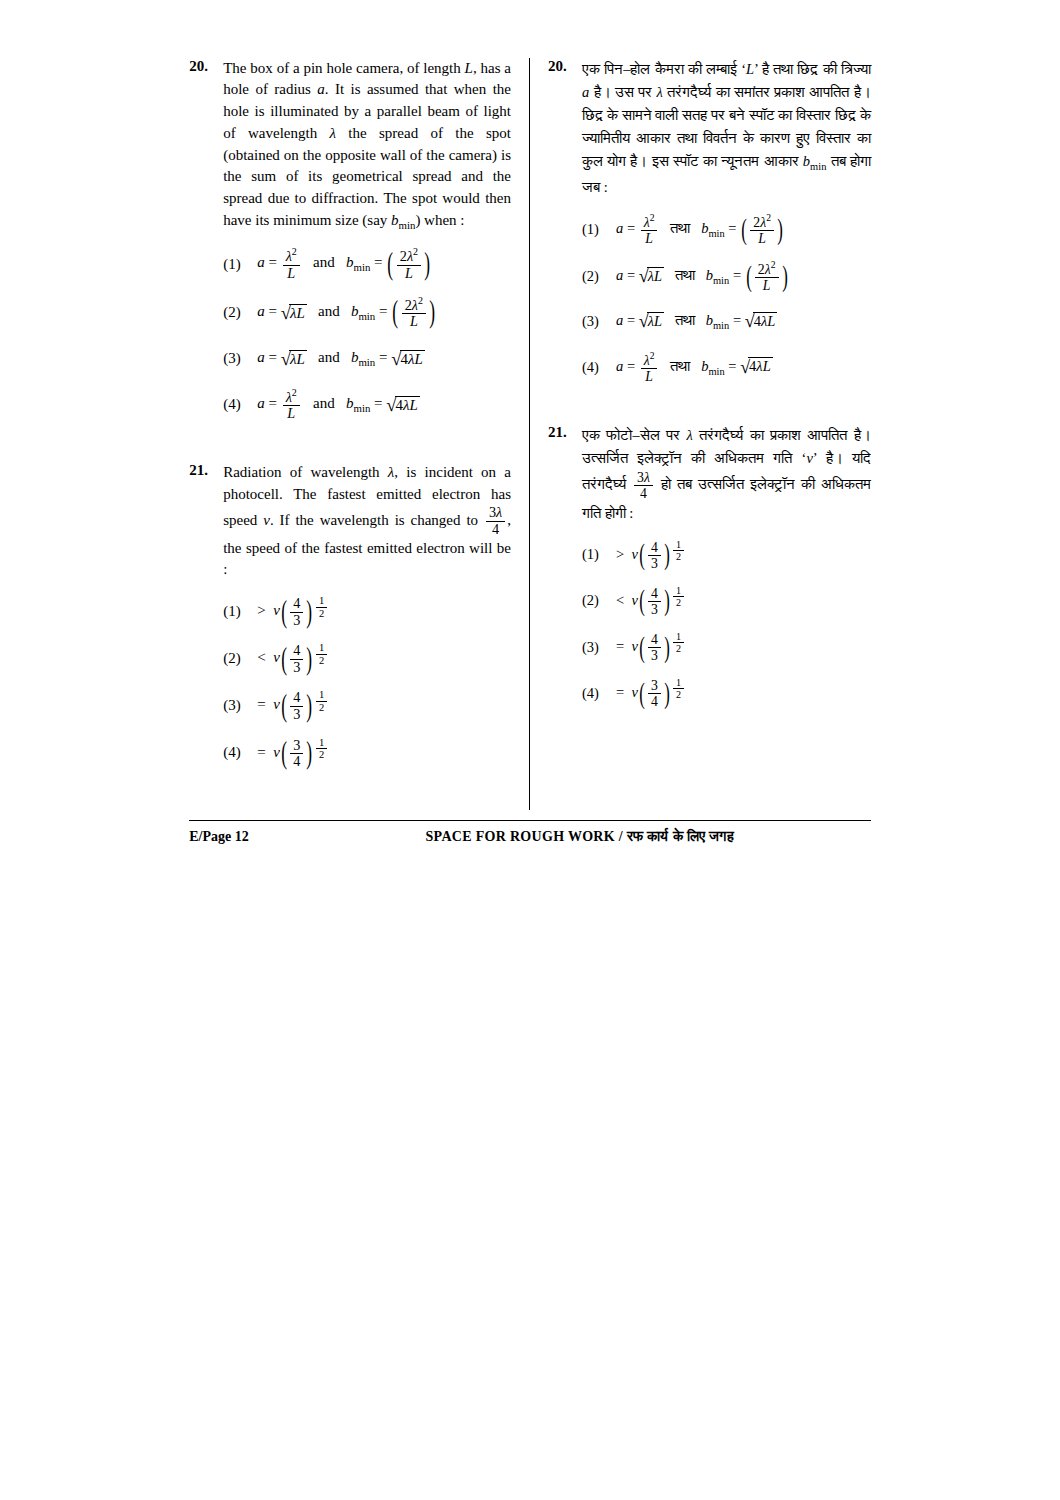20.
The box of a pin hole camera, of length L, has a hole of radius a. It is assumed that when the hole is illuminated by a parallel beam of light of wavelength λ the spread of the spot (obtained on the opposite wall of the camera) is the sum of its geometrical spread and the spread due to diffraction. The spot would then have its minimum size (say bmin) when :
(1)
a = λ 2 L and bmin = (2λ 2 L)
(2)
a = √λL and bmin = (2λ 2 L)
(3)
a = √λL and bmin = √4λL
(4)
a = λ 2 L and bmin = √4λL
21.
Radiation of wavelength λ, is incident on a photocell. The fastest emitted electron has speed v. If the wavelength is changed to 3λ 4, the speed of the fastest emitted electron will be :
(1)
> v(43) 12
(2)
< v(43) 12
(3)
= v(43) 12
(4)
= v(34) 12
20.
एक पिन–होल कैमरा की लम्बाई ‘L’ है तथा छिद्र की त्रिज्या a है। उस पर λ तरंगदैर्घ्य का समांतर प्रकाश आपतित है। छिद्र के सामने वाली सतह पर बने स्पॉट का विस्तार छिद्र के ज्यामितीय आकार तथा विवर्तन के कारण हुए विस्तार का कुल योग है। इस स्पॉट का न्यूनतम आकार bmin तब होगा जब :
(1)
a = λ 2 L तथा bmin = (2λ 2 L)
(2)
a = √λL तथा bmin = (2λ 2 L)
(3)
a = √λL तथा bmin = √4λL
(4)
a = λ 2 L तथा bmin = √4λL
21.
एक फोटो–सेल पर λ तरंगदैर्घ्य का प्रकाश आपतित है। उत्सर्जित इलेक्ट्रॉन की अधिकतम गति ‘v’ है। यदि तरंगदैर्घ्य 3λ 4 हो तब उत्सर्जित इलेक्ट्रॉन की अधिकतम गति होगी :
(1)
> v(43) 12
(2)
< v(43) 12
(3)
= v(43) 12
(4)
= v(34) 12
E/Page 12
SPACE FOR ROUGH WORK / रफ कार्य के लिए जगह